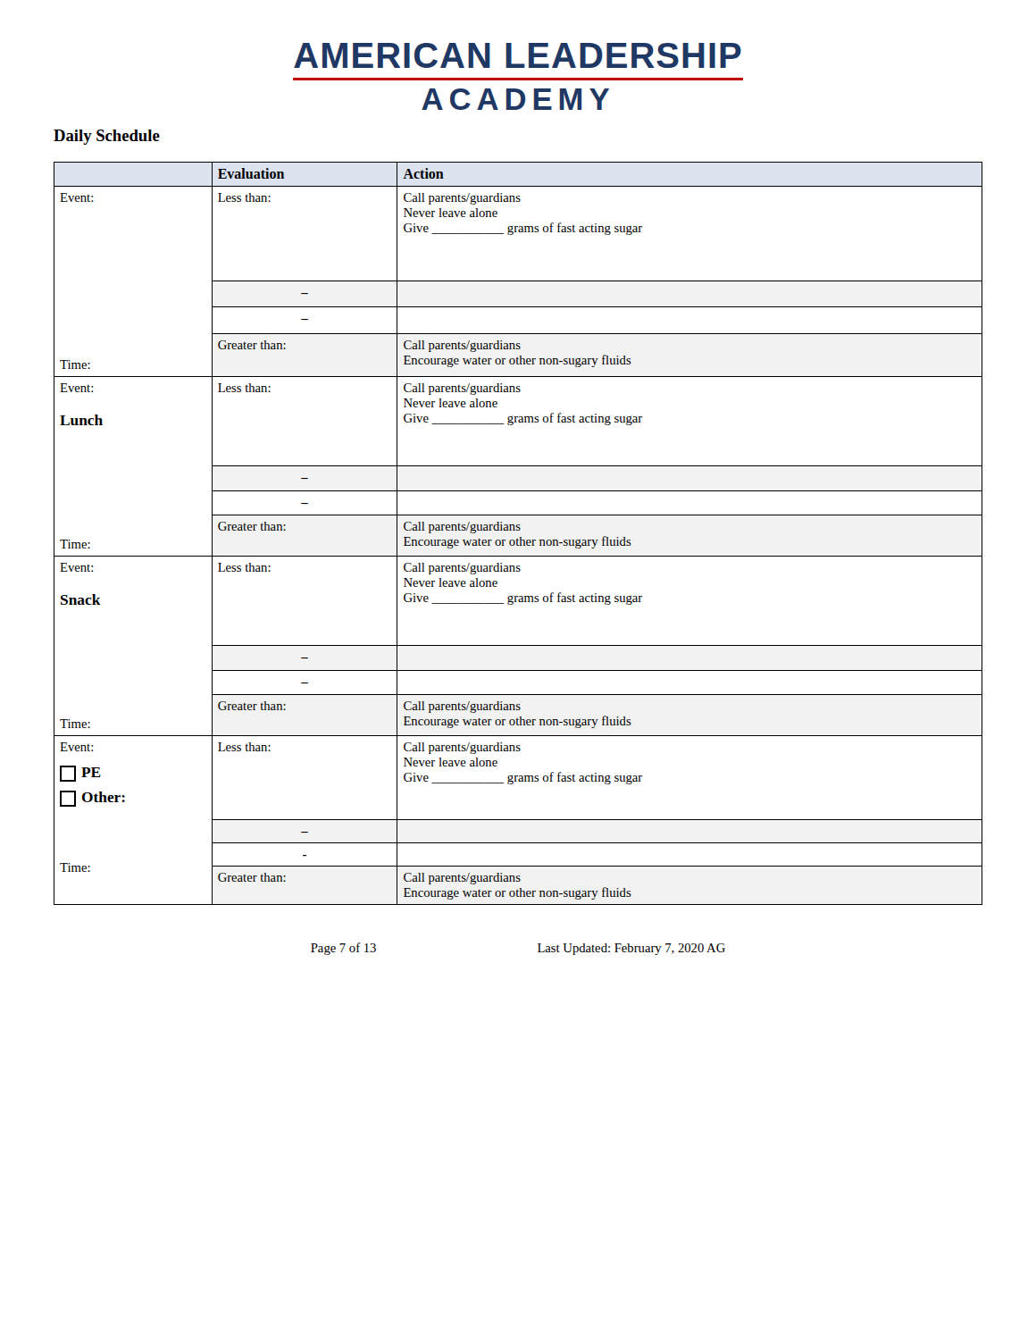AMERICAN LEADERSHIP ACADEMY
Daily Schedule
| | Evaluation | Action |
| --- | --- | --- |
| Event: Time: | Less than: | Call parents/guardians Never leave alone Give ___________ grams of fast acting sugar |
| – | |
| – | |
| Greater than: | Call parents/guardians Encourage water or other non-sugary fluids |
| Event: Lunch Time: | Less than: | Call parents/guardians Never leave alone Give ___________ grams of fast acting sugar |
| – | |
| – | |
| Greater than: | Call parents/guardians Encourage water or other non-sugary fluids |
| Event: Snack Time: | Less than: | Call parents/guardians Never leave alone Give ___________ grams of fast acting sugar |
| – | |
| – | |
| Greater than: | Call parents/guardians Encourage water or other non-sugary fluids |
| Event: PE Other: Time: | Less than: | Call parents/guardians Never leave alone Give ___________ grams of fast acting sugar |
| – | |
| - | |
| Greater than: | Call parents/guardians Encourage water or other non-sugary fluids |
Page 7 of 13 Last Updated: February 7, 2020 AG